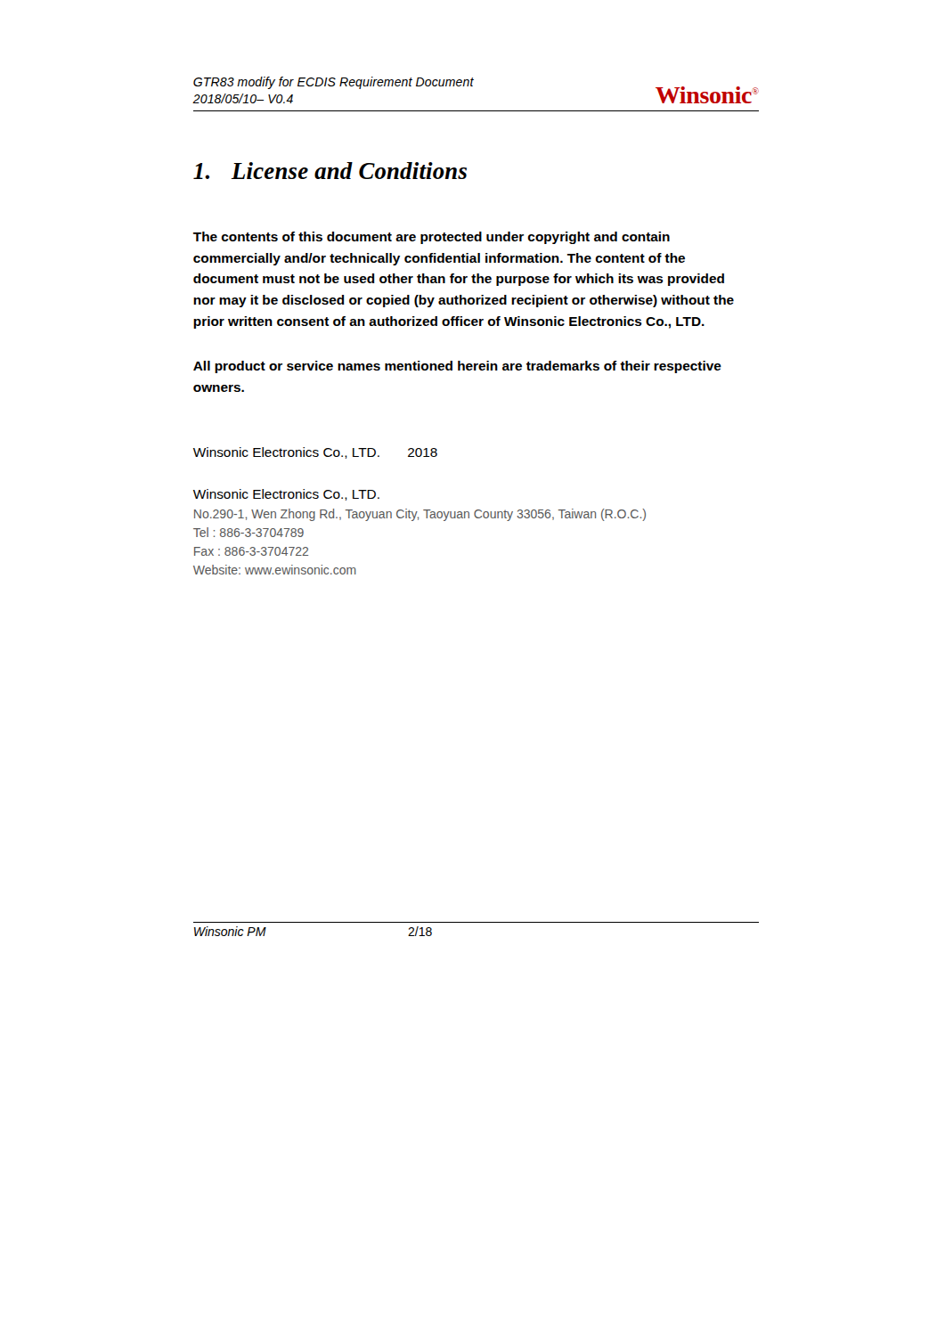GTR83 modify for ECDIS Requirement Document
2018/05/10– V0.4
Winsonic®
1. License and Conditions
The contents of this document are protected under copyright and contain commercially and/or technically confidential information. The content of the document must not be used other than for the purpose for which its was provided nor may it be disclosed or copied (by authorized recipient or otherwise) without the prior written consent of an authorized officer of Winsonic Electronics Co., LTD.
All product or service names mentioned herein are trademarks of their respective owners.
Winsonic Electronics Co., LTD. 2018
Winsonic Electronics Co., LTD.
No.290-1, Wen Zhong Rd., Taoyuan City, Taoyuan County 33056, Taiwan (R.O.C.)
Tel : 886-3-3704789
Fax : 886-3-3704722
Website: www.ewinsonic.com
Winsonic PM
2/18